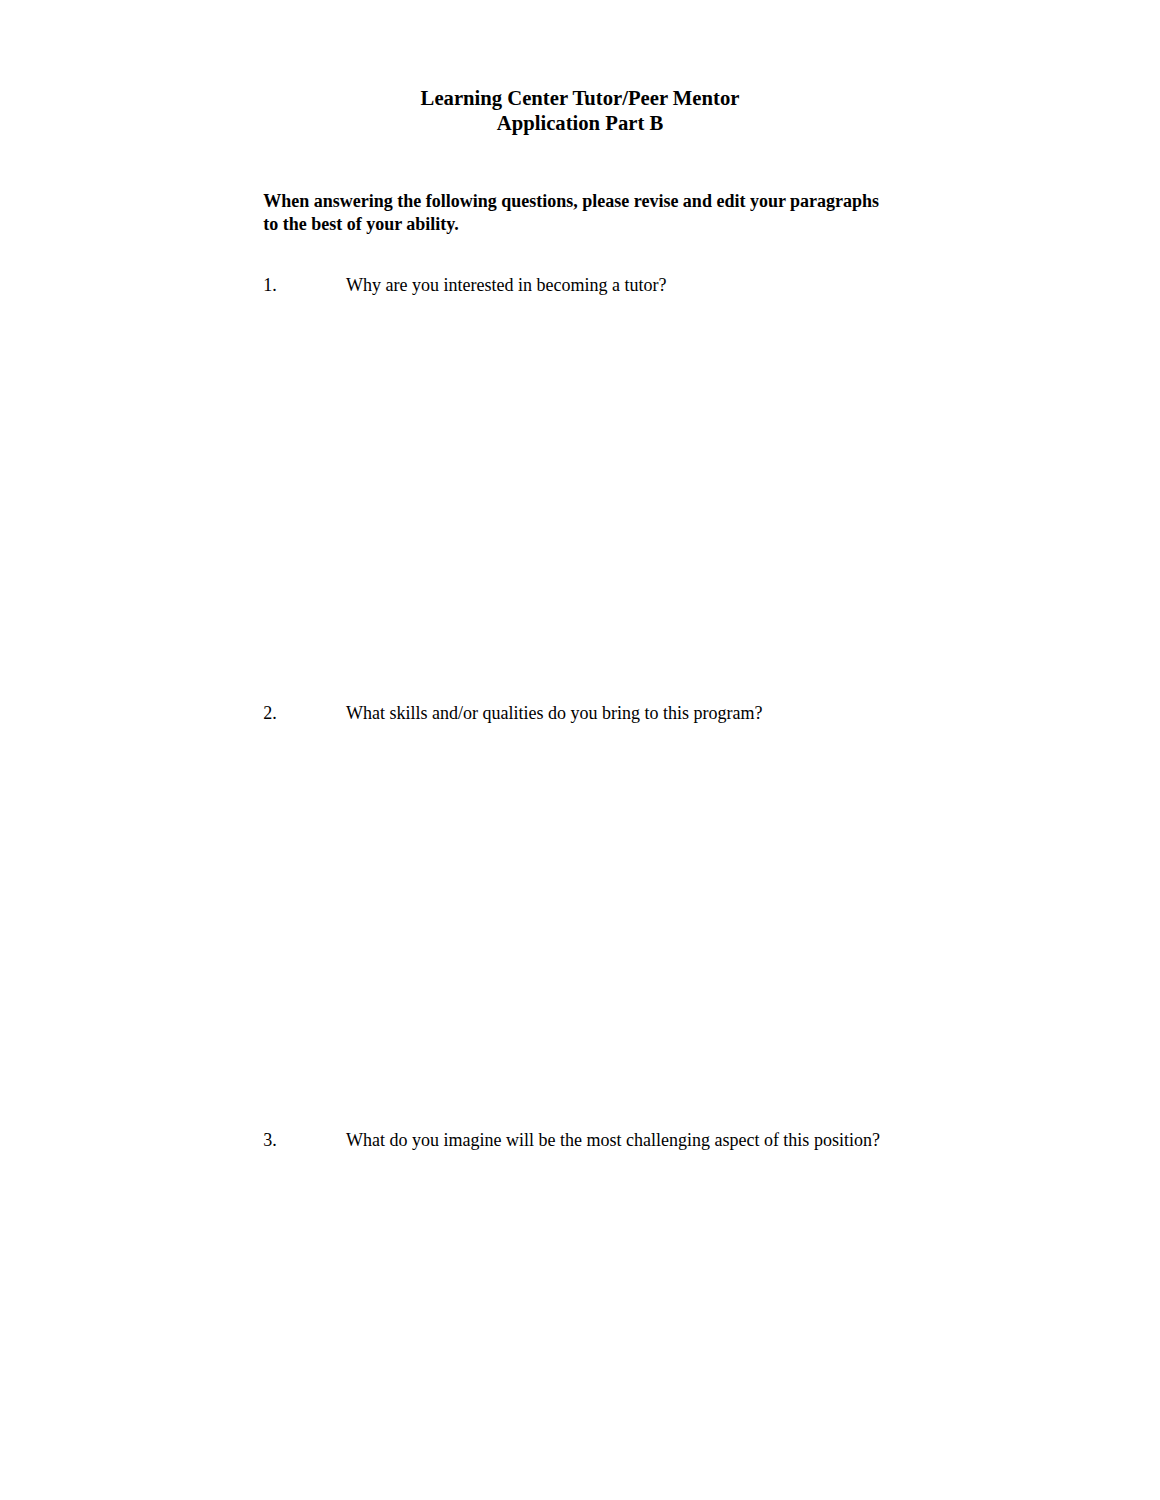Learning Center Tutor/Peer MentorApplication Part B
When answering the following questions, please revise and edit your paragraphs to the best of your ability.
Why are you interested in becoming a tutor?
What skills and/or qualities do you bring to this program?
What do you imagine will be the most challenging aspect of this position?